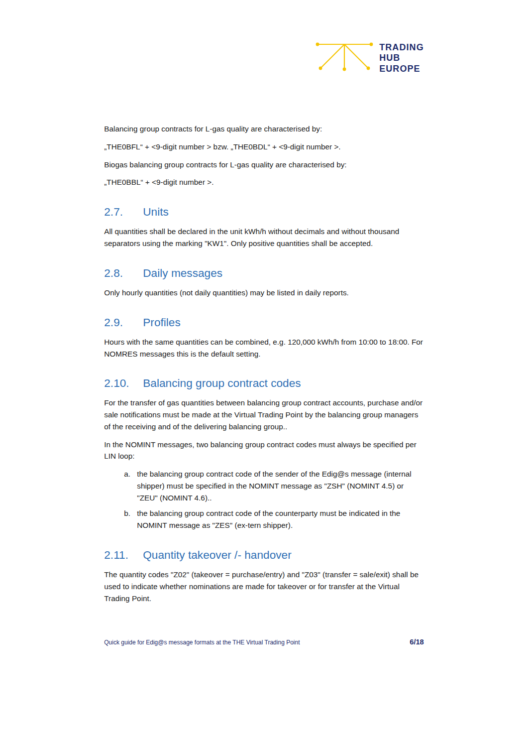TRADING
HUB
EUROPE
Balancing group contracts for L-gas quality are characterised by:
„THE0BFL“ + <9-digit number > bzw. „THE0BDL“ + <9-digit number >.
Biogas balancing group contracts for L-gas quality are characterised by:
„THE0BBL“ + <9-digit number >.
2.7. Units
All quantities shall be declared in the unit kWh/h without decimals and without thousand separators using the marking "KW1". Only positive quantities shall be accepted.
2.8. Daily messages
Only hourly quantities (not daily quantities) may be listed in daily reports.
2.9. Profiles
Hours with the same quantities can be combined, e.g. 120,000 kWh/h from 10:00 to 18:00. For NOMRES messages this is the default setting.
2.10. Balancing group contract codes
For the transfer of gas quantities between balancing group contract accounts, purchase and/or sale notifications must be made at the Virtual Trading Point by the balancing group managers of the receiving and of the delivering balancing group..
In the NOMINT messages, two balancing group contract codes must always be specified per LIN loop:
the balancing group contract code of the sender of the Edig@s message (internal shipper) must be specified in the NOMINT message as "ZSH" (NOMINT 4.5) or "ZEU" (NOMINT 4.6)..
the balancing group contract code of the counterparty must be indicated in the NOMINT message as "ZES" (ex-tern shipper).
2.11. Quantity takeover /- handover
The quantity codes "Z02" (takeover = purchase/entry) and "Z03" (transfer = sale/exit) shall be used to indicate whether nominations are made for takeover or for transfer at the Virtual Trading Point.
Quick guide for Edig@s message formats at the THE Virtual Trading Point
6/18